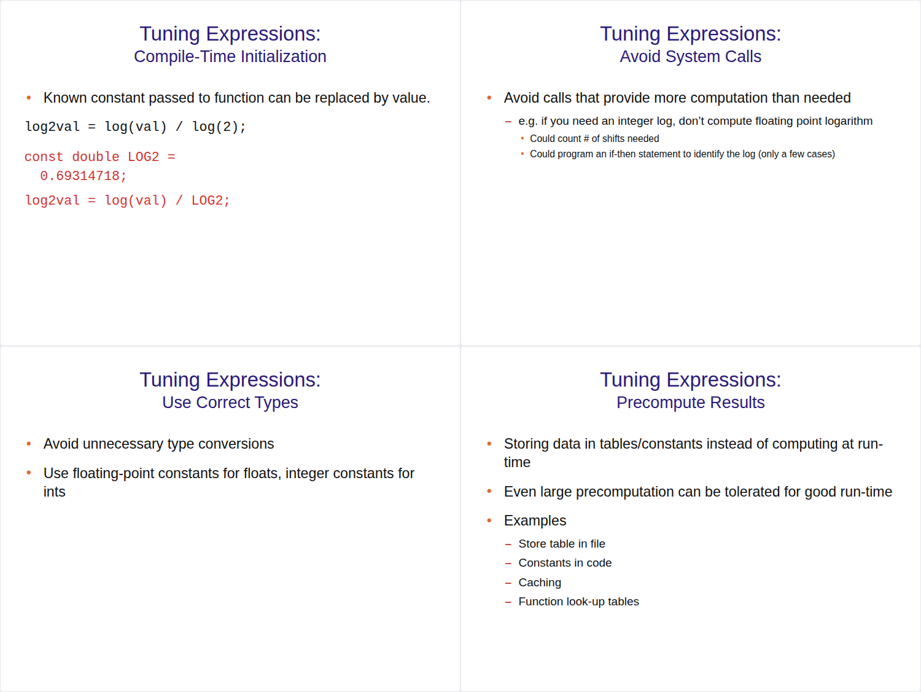Tuning Expressions:Compile-Time Initialization
Known constant passed to function can be replaced by value.
log2val = log(val) / log(2);
const double LOG2 = 0.69314718;
log2val = log(val) / LOG2;
Tuning Expressions:Avoid System Calls
Avoid calls that provide more computation than needed
e.g. if you need an integer log, don’t compute floating point logarithm
Could count # of shifts needed
Could program an if-then statement to identify the log (only a few cases)
Tuning Expressions:Use Correct Types
Avoid unnecessary type conversions
Use floating-point constants for floats, integer constants for ints
Tuning Expressions:Precompute Results
Storing data in tables/constants instead of computing at run-time
Even large precomputation can be tolerated for good run-time
Examples
Store table in file
Constants in code
Caching
Function look-up tables